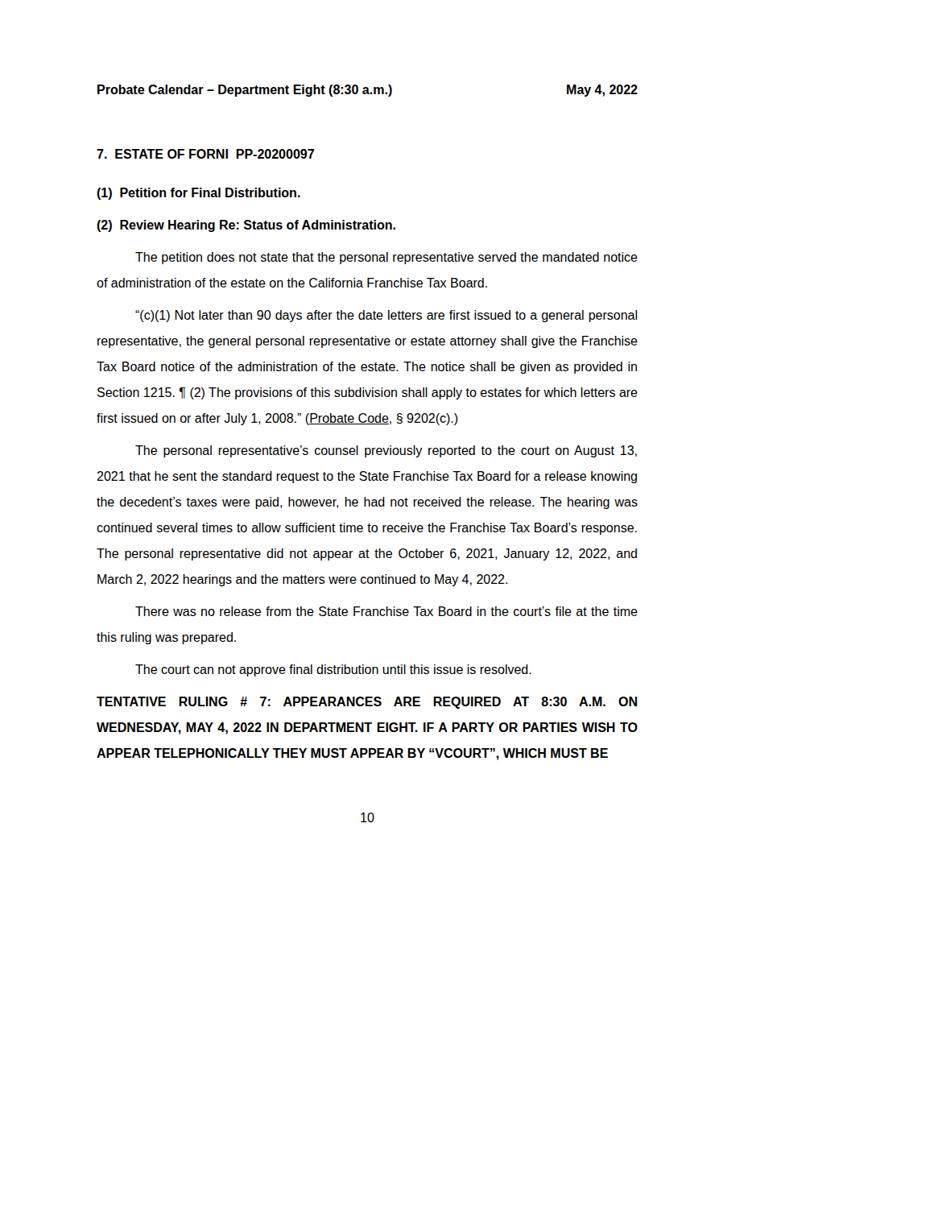Probate Calendar – Department Eight (8:30 a.m.) May 4, 2022
7. ESTATE OF FORNI PP-20200097
(1) Petition for Final Distribution.
(2) Review Hearing Re: Status of Administration.
The petition does not state that the personal representative served the mandated notice of administration of the estate on the California Franchise Tax Board.
“(c)(1) Not later than 90 days after the date letters are first issued to a general personal representative, the general personal representative or estate attorney shall give the Franchise Tax Board notice of the administration of the estate. The notice shall be given as provided in Section 1215. ¶ (2) The provisions of this subdivision shall apply to estates for which letters are first issued on or after July 1, 2008.” (Probate Code, § 9202(c).)
The personal representative’s counsel previously reported to the court on August 13, 2021 that he sent the standard request to the State Franchise Tax Board for a release knowing the decedent’s taxes were paid, however, he had not received the release. The hearing was continued several times to allow sufficient time to receive the Franchise Tax Board’s response. The personal representative did not appear at the October 6, 2021, January 12, 2022, and March 2, 2022 hearings and the matters were continued to May 4, 2022.
There was no release from the State Franchise Tax Board in the court’s file at the time this ruling was prepared.
The court can not approve final distribution until this issue is resolved.
TENTATIVE RULING # 7: APPEARANCES ARE REQUIRED AT 8:30 A.M. ON WEDNESDAY, MAY 4, 2022 IN DEPARTMENT EIGHT. IF A PARTY OR PARTIES WISH TO APPEAR TELEPHONICALLY THEY MUST APPEAR BY “VCOURT”, WHICH MUST BE
10